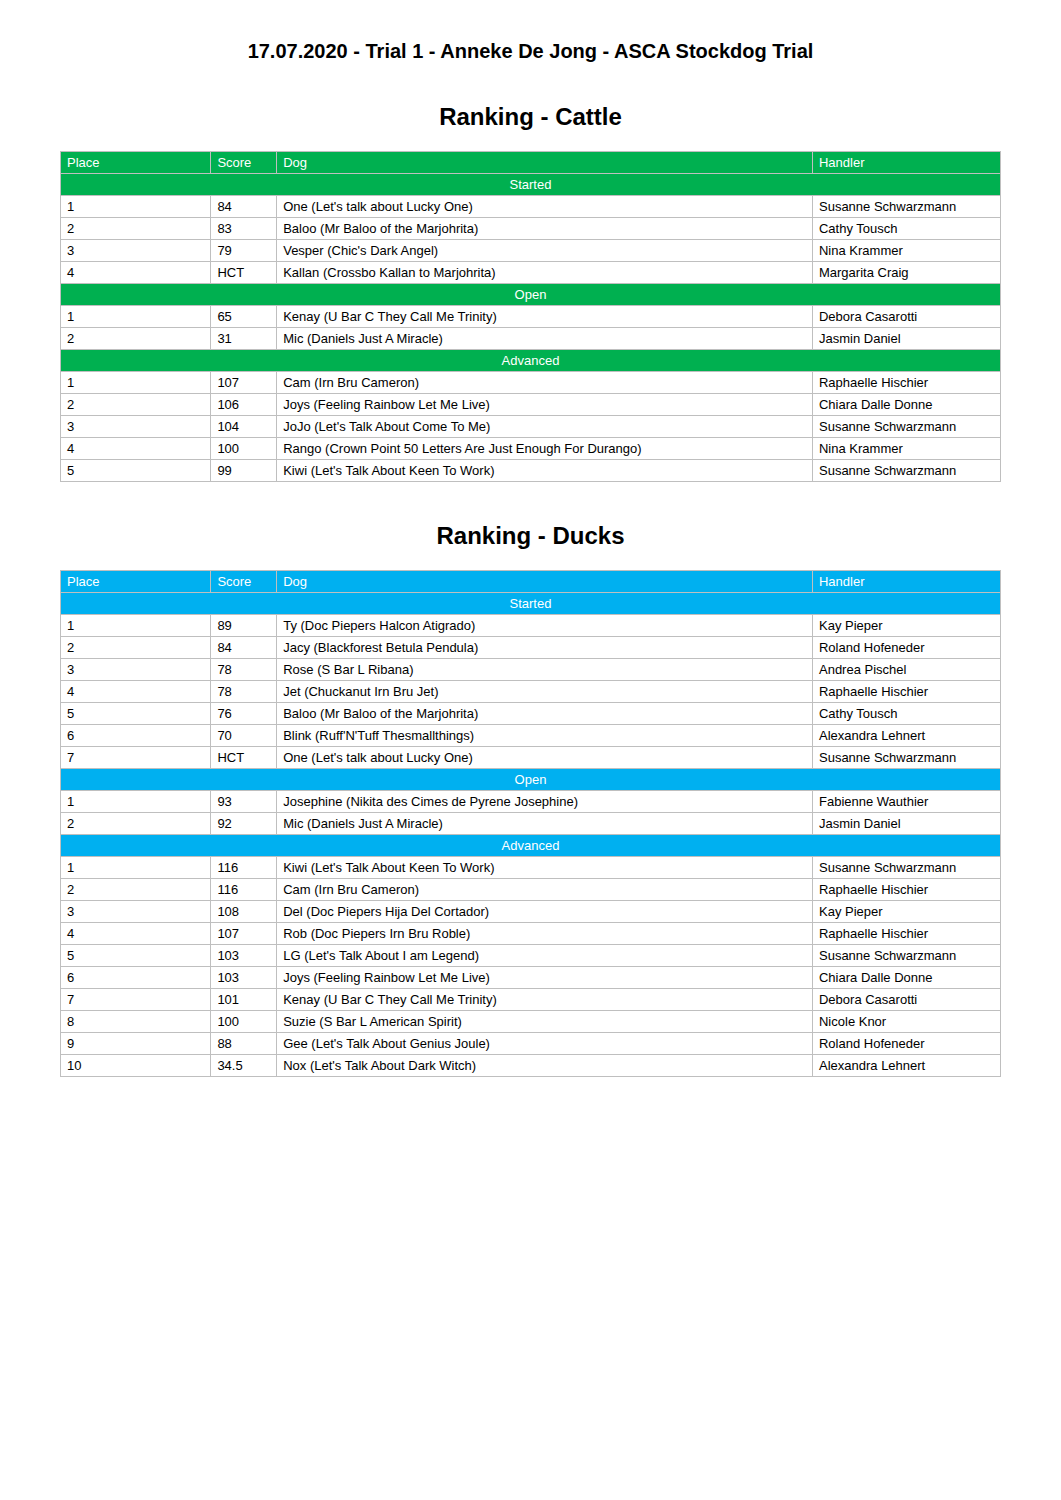17.07.2020 - Trial 1 - Anneke De Jong - ASCA Stockdog Trial
Ranking - Cattle
| Place | Score | Dog | Handler |
| --- | --- | --- | --- |
| Started |
| 1 | 84 | One (Let's talk about Lucky One) | Susanne Schwarzmann |
| 2 | 83 | Baloo (Mr Baloo of the Marjohrita) | Cathy Tousch |
| 3 | 79 | Vesper (Chic's Dark Angel) | Nina Krammer |
| 4 | HCT | Kallan (Crossbo Kallan to Marjohrita) | Margarita Craig |
| Open |
| 1 | 65 | Kenay (U Bar C They Call Me Trinity) | Debora Casarotti |
| 2 | 31 | Mic (Daniels Just A Miracle) | Jasmin Daniel |
| Advanced |
| 1 | 107 | Cam (Irn Bru Cameron) | Raphaelle Hischier |
| 2 | 106 | Joys (Feeling Rainbow Let Me Live) | Chiara Dalle Donne |
| 3 | 104 | JoJo (Let's Talk About Come To Me) | Susanne Schwarzmann |
| 4 | 100 | Rango (Crown Point 50 Letters Are Just Enough For Durango) | Nina Krammer |
| 5 | 99 | Kiwi (Let's Talk About Keen To Work) | Susanne Schwarzmann |
Ranking - Ducks
| Place | Score | Dog | Handler |
| --- | --- | --- | --- |
| Started |
| 1 | 89 | Ty (Doc Piepers Halcon Atigrado) | Kay Pieper |
| 2 | 84 | Jacy (Blackforest Betula Pendula) | Roland Hofeneder |
| 3 | 78 | Rose (S Bar L Ribana) | Andrea Pischel |
| 4 | 78 | Jet (Chuckanut Irn Bru Jet) | Raphaelle Hischier |
| 5 | 76 | Baloo (Mr Baloo of the Marjohrita) | Cathy Tousch |
| 6 | 70 | Blink (Ruff'N'Tuff Thesmallthings) | Alexandra Lehnert |
| 7 | HCT | One (Let's talk about Lucky One) | Susanne Schwarzmann |
| Open |
| 1 | 93 | Josephine (Nikita des Cimes de Pyrene Josephine) | Fabienne Wauthier |
| 2 | 92 | Mic (Daniels Just A Miracle) | Jasmin Daniel |
| Advanced |
| 1 | 116 | Kiwi (Let's Talk About Keen To Work) | Susanne Schwarzmann |
| 2 | 116 | Cam (Irn Bru Cameron) | Raphaelle Hischier |
| 3 | 108 | Del (Doc Piepers Hija Del Cortador) | Kay Pieper |
| 4 | 107 | Rob (Doc Piepers Irn Bru Roble) | Raphaelle Hischier |
| 5 | 103 | LG (Let's Talk About I am Legend) | Susanne Schwarzmann |
| 6 | 103 | Joys (Feeling Rainbow Let Me Live) | Chiara Dalle Donne |
| 7 | 101 | Kenay (U Bar C They Call Me Trinity) | Debora Casarotti |
| 8 | 100 | Suzie (S Bar L American Spirit) | Nicole Knor |
| 9 | 88 | Gee (Let's Talk About Genius Joule) | Roland Hofeneder |
| 10 | 34.5 | Nox (Let's Talk About Dark Witch) | Alexandra Lehnert |